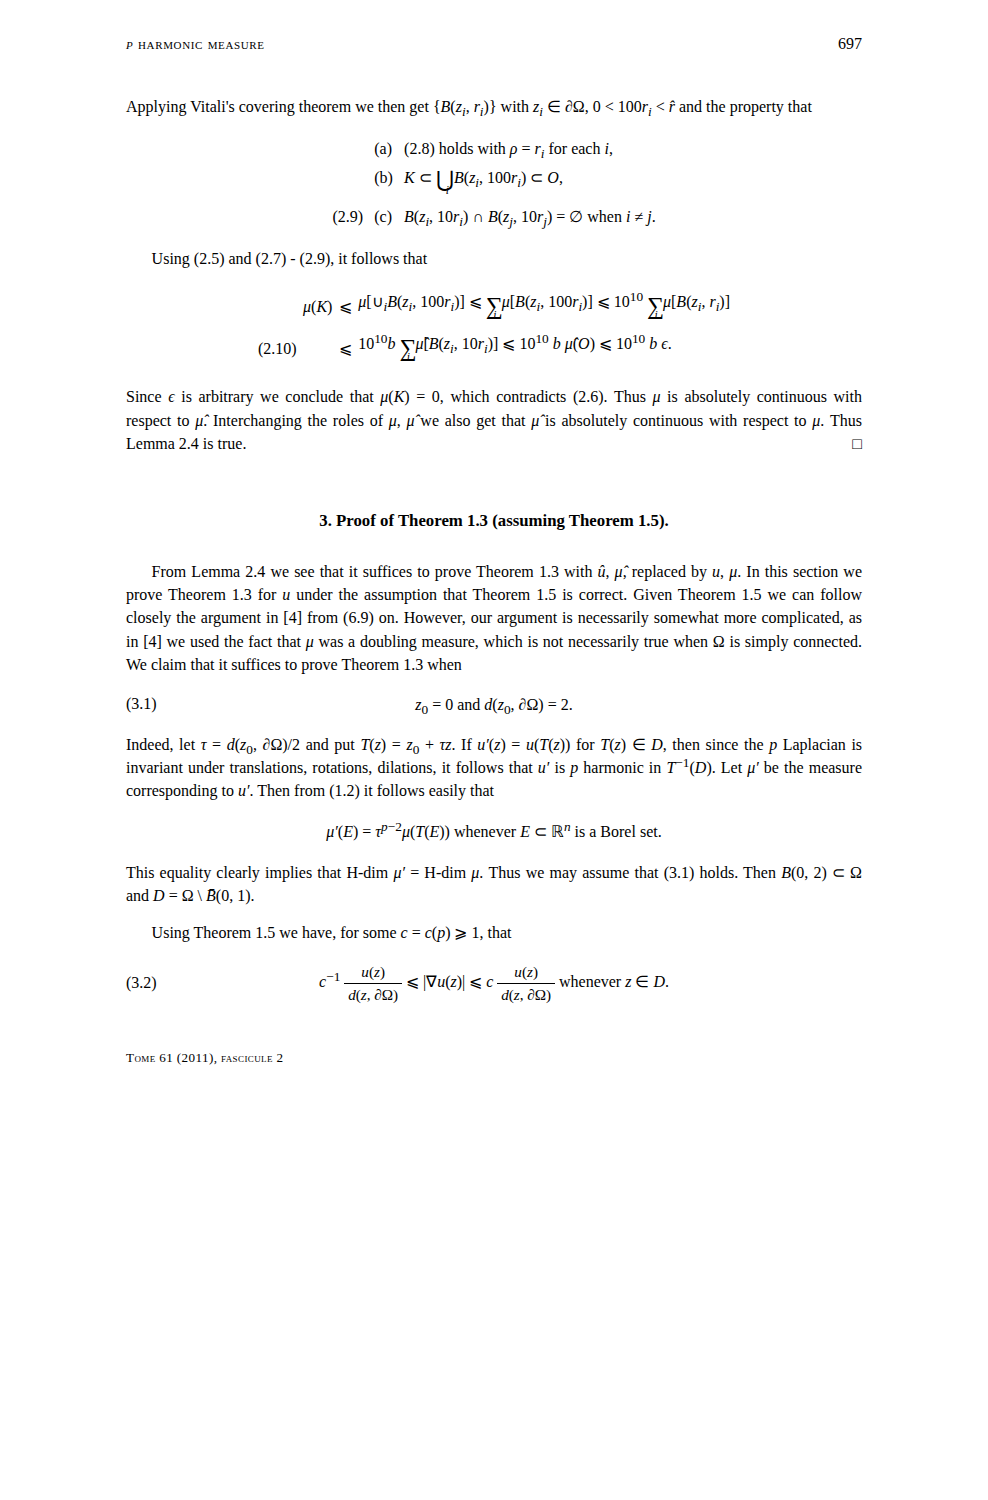p harmonic measure 697
Applying Vitali's covering theorem we then get {B(zi, ri)} with zi ∈ ∂Ω, 0 < 100ri < r̂ and the property that
| | ( a ) | (2.8) holds with ρ = r i for each i , |
| | ( b ) | K ⊂ ⋃ i B ( z i , 100 r i ) ⊂ O , |
| (2.9) | ( c ) | B ( z i , 10 r i ) ∩ B ( z j , 10 r j ) = ∅ when i ≠ j . |
Using (2.5) and (2.7) - (2.9), it follows that
| | μ ( K ) | ⩽ | μ [∪ i B ( z i , 100 r i )] ⩽ ∑ i μ [ B ( z i , 100 r i )] ⩽ 10 10 ∑ i μ [ B ( z i , r i )] |
| (2.10) | | ⩽ | 10 10 b ∑ i μ̂ [ B ( z i , 10 r i )] ⩽ 10 10 b μ̂ ( O ) ⩽ 10 10 b ϵ . |
Since ϵ is arbitrary we conclude that μ(K) = 0, which contradicts (2.6). Thus μ is absolutely continuous with respect to μ̂. Interchanging the roles of μ, μ̂ we also get that μ̂ is absolutely continuous with respect to μ. Thus Lemma 2.4 is true. □
3. Proof of Theorem 1.3 (assuming Theorem 1.5).
From Lemma 2.4 we see that it suffices to prove Theorem 1.3 with û, μ̂, replaced by u, μ. In this section we prove Theorem 1.3 for u under the assumption that Theorem 1.5 is correct. Given Theorem 1.5 we can follow closely the argument in [4] from (6.9) on. However, our argument is necessarily somewhat more complicated, as in [4] we used the fact that μ was a doubling measure, which is not necessarily true when Ω is simply connected. We claim that it suffices to prove Theorem 1.3 when
(3.1)
z0 = 0 and d(z0, ∂Ω) = 2.
Indeed, let τ = d(z0, ∂Ω)/2 and put T(z) = z0 + τz. If u′(z) = u(T(z)) for T(z) ∈ D, then since the p Laplacian is invariant under translations, rotations, dilations, it follows that u′ is p harmonic in T−1(D). Let μ′ be the measure corresponding to u′. Then from (1.2) it follows easily that
μ′(E) = τp−2μ(T(E)) whenever E ⊂ ℝn is a Borel set.
This equality clearly implies that H-dim μ′ = H-dim μ. Thus we may assume that (3.1) holds. Then B(0, 2) ⊂ Ω and D = Ω \ B̄(0, 1).
Using Theorem 1.5 we have, for some c = c(p) ⩾ 1, that
(3.2)
c−1 u(z) d(z, ∂Ω) ⩽ |∇u(z)| ⩽ c u(z) d(z, ∂Ω) whenever z ∈ D.
Tome 61 (2011), fascicule 2